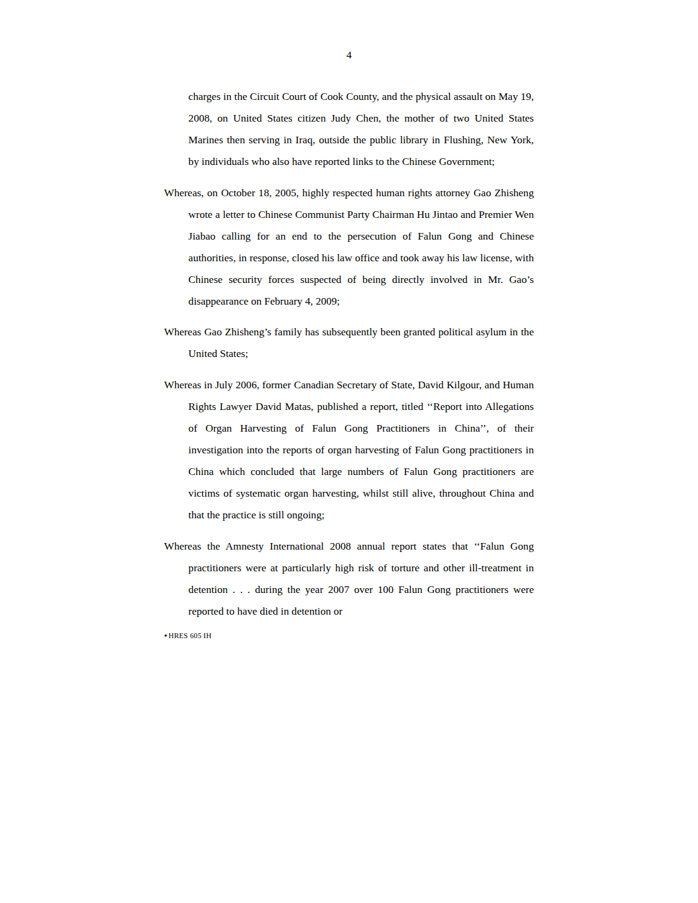4
charges in the Circuit Court of Cook County, and the physical assault on May 19, 2008, on United States citizen Judy Chen, the mother of two United States Marines then serving in Iraq, outside the public library in Flushing, New York, by individuals who also have reported links to the Chinese Government;
Whereas, on October 18, 2005, highly respected human rights attorney Gao Zhisheng wrote a letter to Chinese Communist Party Chairman Hu Jintao and Premier Wen Jiabao calling for an end to the persecution of Falun Gong and Chinese authorities, in response, closed his law office and took away his law license, with Chinese security forces suspected of being directly involved in Mr. Gao’s disappearance on February 4, 2009;
Whereas Gao Zhisheng’s family has subsequently been granted political asylum in the United States;
Whereas in July 2006, former Canadian Secretary of State, David Kilgour, and Human Rights Lawyer David Matas, published a report, titled ‘‘Report into Allegations of Organ Harvesting of Falun Gong Practitioners in China’’, of their investigation into the reports of organ harvesting of Falun Gong practitioners in China which concluded that large numbers of Falun Gong practitioners are victims of systematic organ harvesting, whilst still alive, throughout China and that the practice is still ongoing;
Whereas the Amnesty International 2008 annual report states that ‘‘Falun Gong practitioners were at particularly high risk of torture and other ill-treatment in detention . . . during the year 2007 over 100 Falun Gong practitioners were reported to have died in detention or
•HRES 605 IH